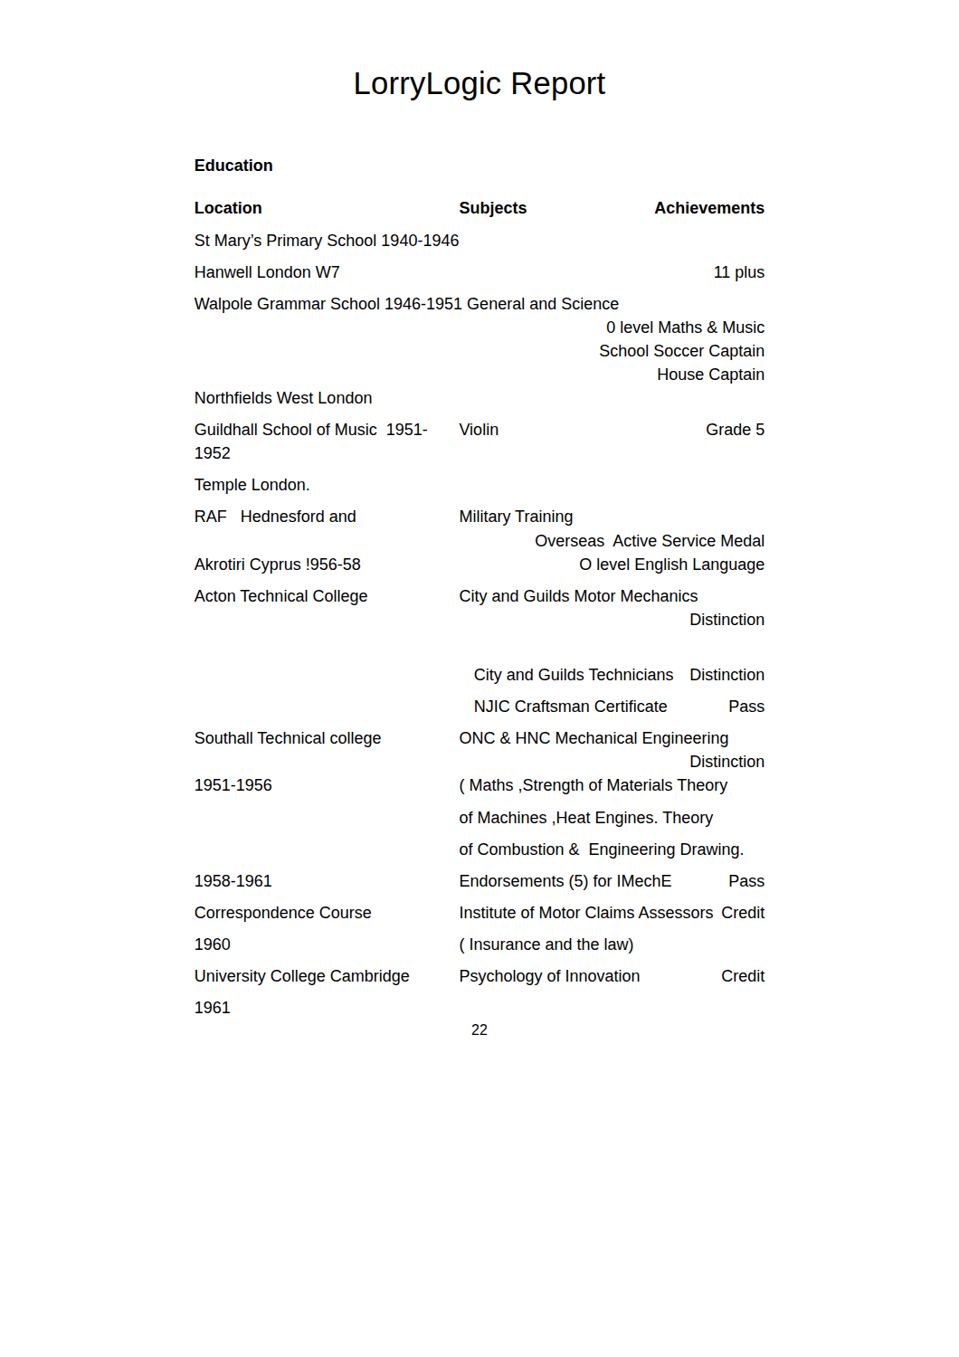LorryLogic Report
Education
Location Subjects Achievements
St Mary’s Primary School 1940-1946
Hanwell London W7 11 plus
Walpole Grammar School 1946-1951 General and Science 0 level Maths & Music
School Soccer Captain
House Captain
Northfields West London
Guildhall School of Music 1951-1952 Violin Grade 5
Temple London.
RAF Hednesford and Military Training Overseas Active Service Medal
Akrotiri Cyprus !956-58 O level English Language
Acton Technical College City and Guilds Motor Mechanics Distinction
City and Guilds Technicians Distinction
NJIC Craftsman Certificate Pass
Southall Technical college ONC & HNC Mechanical Engineering Distinction
1951-1956( Maths ,Strength of Materials Theory
of Machines ,Heat Engines. Theory
of Combustion & Engineering Drawing.
1958-1961 Endorsements (5) for IMechE Pass
Correspondence Course Institute of Motor Claims Assessors Credit
1960( Insurance and the law)
University College Cambridge Psychology of Innovation Credit
1961
22